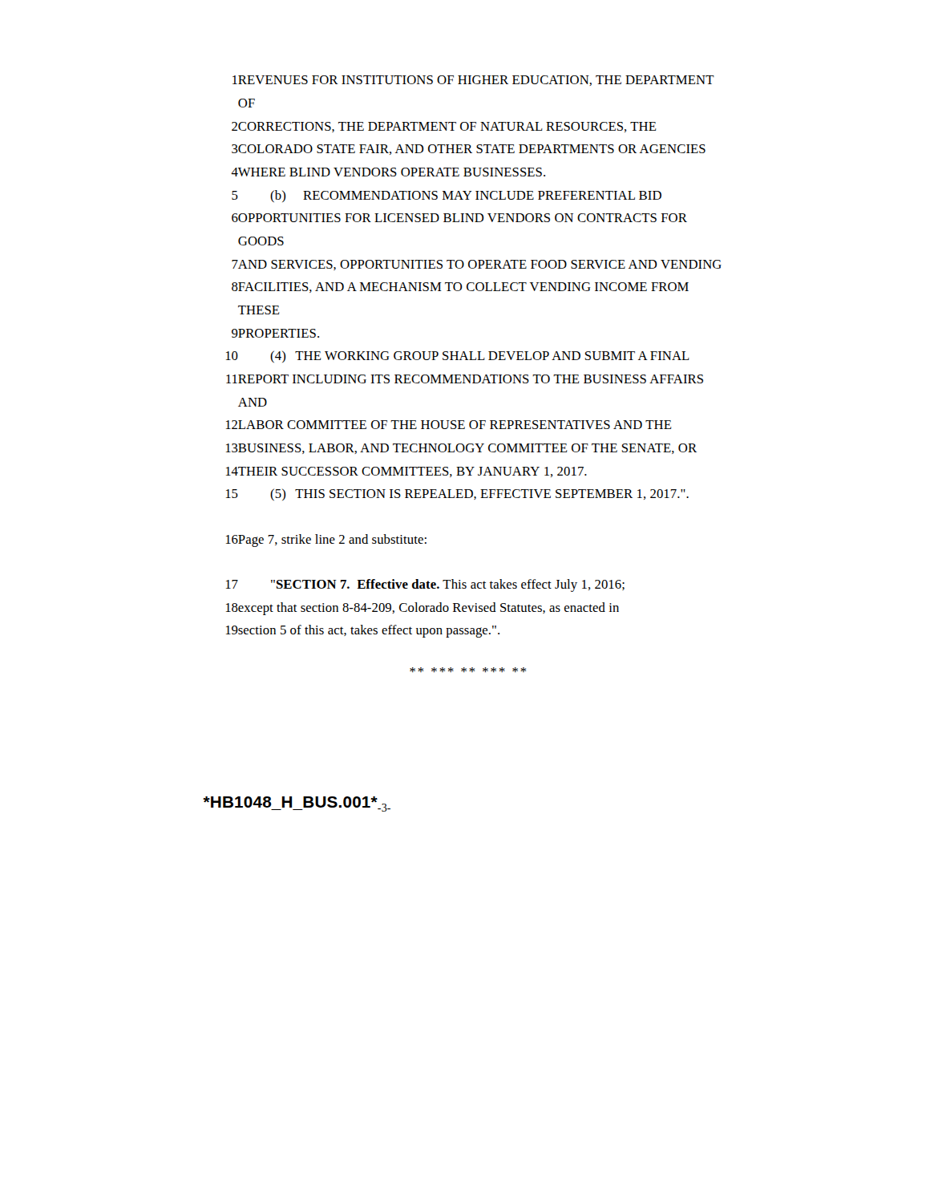| 1 | REVENUES FOR INSTITUTIONS OF HIGHER EDUCATION, THE DEPARTMENT OF |
| 2 | CORRECTIONS, THE DEPARTMENT OF NATURAL RESOURCES, THE |
| 3 | COLORADO STATE FAIR, AND OTHER STATE DEPARTMENTS OR AGENCIES |
| 4 | WHERE BLIND VENDORS OPERATE BUSINESSES. |
| 5 | (b) RECOMMENDATIONS MAY INCLUDE PREFERENTIAL BID |
| 6 | OPPORTUNITIES FOR LICENSED BLIND VENDORS ON CONTRACTS FOR GOODS |
| 7 | AND SERVICES, OPPORTUNITIES TO OPERATE FOOD SERVICE AND VENDING |
| 8 | FACILITIES, AND A MECHANISM TO COLLECT VENDING INCOME FROM THESE |
| 9 | PROPERTIES. |
| 10 | (4) THE WORKING GROUP SHALL DEVELOP AND SUBMIT A FINAL |
| 11 | REPORT INCLUDING ITS RECOMMENDATIONS TO THE BUSINESS AFFAIRS AND |
| 12 | LABOR COMMITTEE OF THE HOUSE OF REPRESENTATIVES AND THE |
| 13 | BUSINESS, LABOR, AND TECHNOLOGY COMMITTEE OF THE SENATE, OR |
| 14 | THEIR SUCCESSOR COMMITTEES, BY JANUARY 1, 2017. |
| 15 | (5) THIS SECTION IS REPEALED, EFFECTIVE SEPTEMBER 1, 2017.". |
| 16 | Page 7, strike line 2 and substitute: |
| 17 | " SECTION 7. Effective date. This act takes effect July 1, 2016; |
| 18 | except that section 8-84-209, Colorado Revised Statutes, as enacted in |
| 19 | section 5 of this act, takes effect upon passage.". |
** *** ** *** **
*HB1048_H_BUS.001*-3-